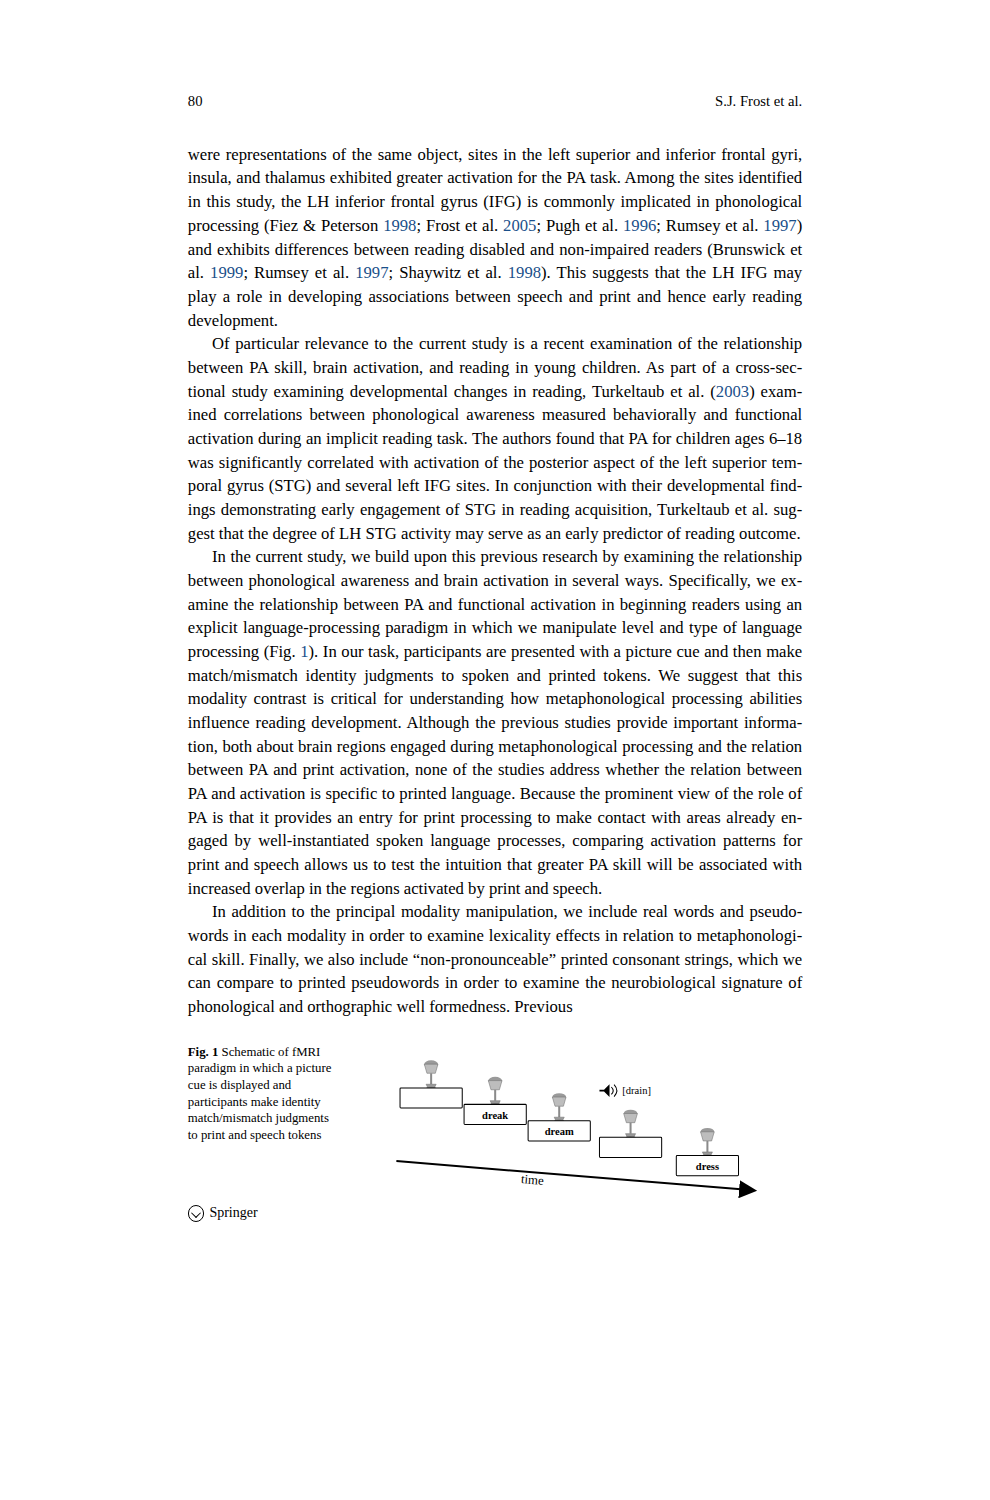80 S.J. Frost et al.
were representations of the same object, sites in the left superior and inferior frontal gyri, insula, and thalamus exhibited greater activation for the PA task. Among the sites identified in this study, the LH inferior frontal gyrus (IFG) is commonly implicated in phonological processing (Fiez & Peterson 1998; Frost et al. 2005; Pugh et al. 1996; Rumsey et al. 1997) and exhibits differences between reading disabled and non-impaired readers (Brunswick et al. 1999; Rumsey et al. 1997; Shaywitz et al. 1998). This suggests that the LH IFG may play a role in developing associations between speech and print and hence early reading development.
Of particular relevance to the current study is a recent examination of the relationship between PA skill, brain activation, and reading in young children. As part of a cross-sectional study examining developmental changes in reading, Turkeltaub et al. (2003) examined correlations between phonological awareness measured behaviorally and functional activation during an implicit reading task. The authors found that PA for children ages 6–18 was significantly correlated with activation of the posterior aspect of the left superior temporal gyrus (STG) and several left IFG sites. In conjunction with their developmental findings demonstrating early engagement of STG in reading acquisition, Turkeltaub et al. suggest that the degree of LH STG activity may serve as an early predictor of reading outcome.
In the current study, we build upon this previous research by examining the relationship between phonological awareness and brain activation in several ways. Specifically, we examine the relationship between PA and functional activation in beginning readers using an explicit language-processing paradigm in which we manipulate level and type of language processing (Fig. 1). In our task, participants are presented with a picture cue and then make match/mismatch identity judgments to spoken and printed tokens. We suggest that this modality contrast is critical for understanding how metaphonological processing abilities influence reading development. Although the previous studies provide important information, both about brain regions engaged during metaphonological processing and the relation between PA and print activation, none of the studies address whether the relation between PA and activation is specific to printed language. Because the prominent view of the role of PA is that it provides an entry for print processing to make contact with areas already engaged by well-instantiated spoken language processes, comparing activation patterns for print and speech allows us to test the intuition that greater PA skill will be associated with increased overlap in the regions activated by print and speech.
In addition to the principal modality manipulation, we include real words and pseudowords in each modality in order to examine lexicality effects in relation to metaphonological skill. Finally, we also include “non-pronounceable” printed consonant strings, which we can compare to printed pseudowords in order to examine the neurobiological signature of phonological and orthographic well formedness. Previous
Fig. 1 Schematic of fMRI paradigm in which a picture cue is displayed and participants make identity match/mismatch judgments to print and speech tokens
dreak dream [drain] dress time
Springer